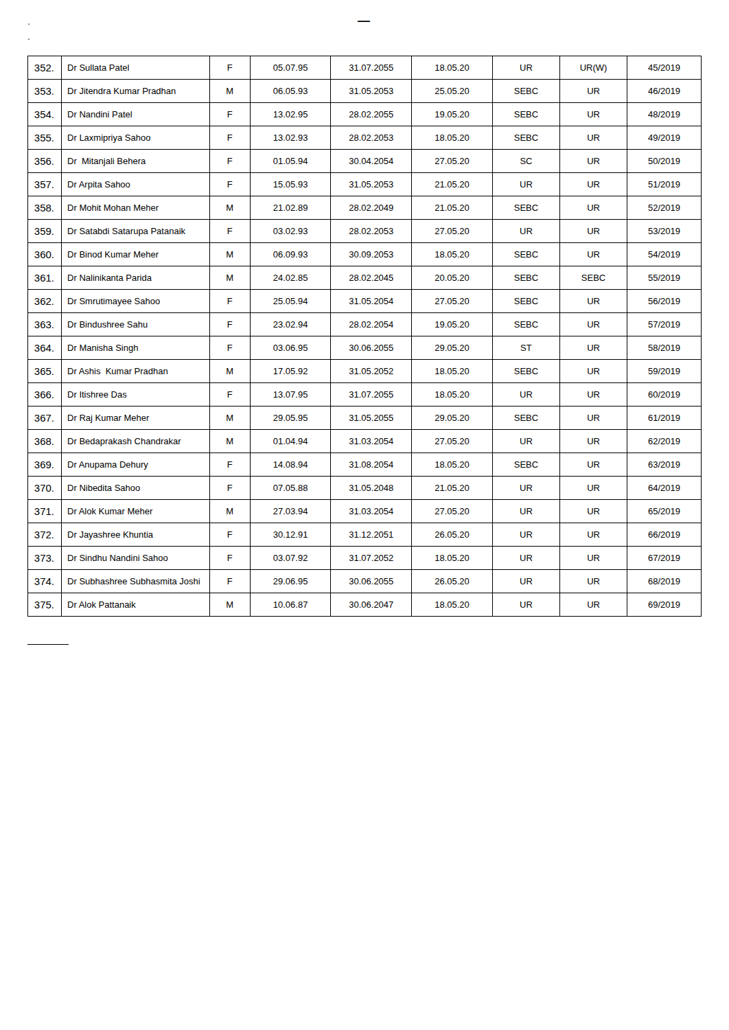.
.
—
| 352. | Dr Sullata Patel | F | 05.07.95 | 31.07.2055 | 18.05.20 | UR | UR(W) | 45/2019 |
| 353. | Dr Jitendra Kumar Pradhan | M | 06.05.93 | 31.05.2053 | 25.05.20 | SEBC | UR | 46/2019 |
| 354. | Dr Nandini Patel | F | 13.02.95 | 28.02.2055 | 19.05.20 | SEBC | UR | 48/2019 |
| 355. | Dr Laxmipriya Sahoo | F | 13.02.93 | 28.02.2053 | 18.05.20 | SEBC | UR | 49/2019 |
| 356. | Dr Mitanjali Behera | F | 01.05.94 | 30.04.2054 | 27.05.20 | SC | UR | 50/2019 |
| 357. | Dr Arpita Sahoo | F | 15.05.93 | 31.05.2053 | 21.05.20 | UR | UR | 51/2019 |
| 358. | Dr Mohit Mohan Meher | M | 21.02.89 | 28.02.2049 | 21.05.20 | SEBC | UR | 52/2019 |
| 359. | Dr Satabdi Satarupa Patanaik | F | 03.02.93 | 28.02.2053 | 27.05.20 | UR | UR | 53/2019 |
| 360. | Dr Binod Kumar Meher | M | 06.09.93 | 30.09.2053 | 18.05.20 | SEBC | UR | 54/2019 |
| 361. | Dr Nalinikanta Parida | M | 24.02.85 | 28.02.2045 | 20.05.20 | SEBC | SEBC | 55/2019 |
| 362. | Dr Smrutimayee Sahoo | F | 25.05.94 | 31.05.2054 | 27.05.20 | SEBC | UR | 56/2019 |
| 363. | Dr Bindushree Sahu | F | 23.02.94 | 28.02.2054 | 19.05.20 | SEBC | UR | 57/2019 |
| 364. | Dr Manisha Singh | F | 03.06.95 | 30.06.2055 | 29.05.20 | ST | UR | 58/2019 |
| 365. | Dr Ashis Kumar Pradhan | M | 17.05.92 | 31.05.2052 | 18.05.20 | SEBC | UR | 59/2019 |
| 366. | Dr Itishree Das | F | 13.07.95 | 31.07.2055 | 18.05.20 | UR | UR | 60/2019 |
| 367. | Dr Raj Kumar Meher | M | 29.05.95 | 31.05.2055 | 29.05.20 | SEBC | UR | 61/2019 |
| 368. | Dr Bedaprakash Chandrakar | M | 01.04.94 | 31.03.2054 | 27.05.20 | UR | UR | 62/2019 |
| 369. | Dr Anupama Dehury | F | 14.08.94 | 31.08.2054 | 18.05.20 | SEBC | UR | 63/2019 |
| 370. | Dr Nibedita Sahoo | F | 07.05.88 | 31.05.2048 | 21.05.20 | UR | UR | 64/2019 |
| 371. | Dr Alok Kumar Meher | M | 27.03.94 | 31.03.2054 | 27.05.20 | UR | UR | 65/2019 |
| 372. | Dr Jayashree Khuntia | F | 30.12.91 | 31.12.2051 | 26.05.20 | UR | UR | 66/2019 |
| 373. | Dr Sindhu Nandini Sahoo | F | 03.07.92 | 31.07.2052 | 18.05.20 | UR | UR | 67/2019 |
| 374. | Dr Subhashree Subhasmita Joshi | F | 29.06.95 | 30.06.2055 | 26.05.20 | UR | UR | 68/2019 |
| 375. | Dr Alok Pattanaik | M | 10.06.87 | 30.06.2047 | 18.05.20 | UR | UR | 69/2019 |